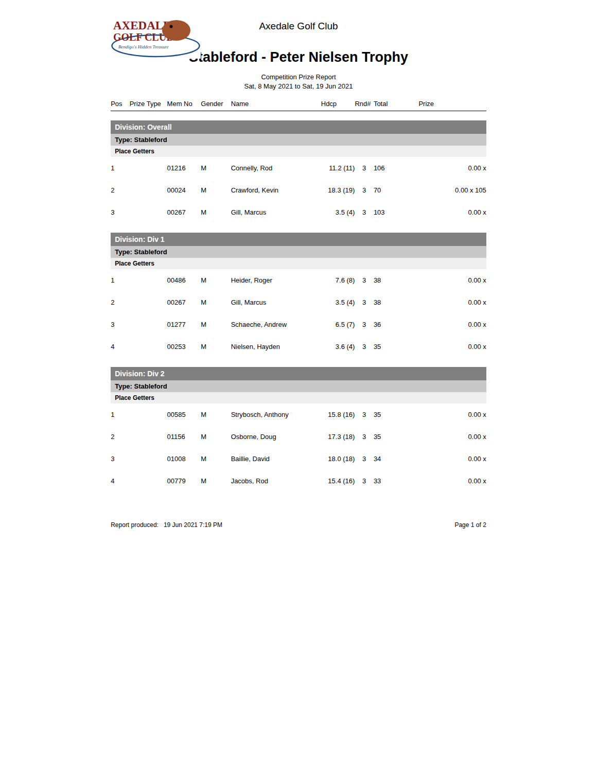Axedale Golf Club
Stableford - Peter Nielsen Trophy
Competition Prize Report
Sat, 8 May 2021 to Sat, 19 Jun 2021
| Pos | Prize Type | Mem No | Gender | Name | Hdcp | Rnd# | Total | Prize |
| --- | --- | --- | --- | --- | --- | --- | --- | --- |
Division: Overall
Type: Stableford
Place Getters
| 1 | | 01216 | M | Connelly, Rod | 11.2 (11) | 3 | 106 | 0.00 x |
| 2 | | 00024 | M | Crawford, Kevin | 18.3 (19) | 3 | 70 | 0.00 x 105 |
| 3 | | 00267 | M | Gill, Marcus | 3.5 (4) | 3 | 103 | 0.00 x |
Division: Div 1
Type: Stableford
Place Getters
| 1 | | 00486 | M | Heider, Roger | 7.6 (8) | 3 | 38 | 0.00 x |
| 2 | | 00267 | M | Gill, Marcus | 3.5 (4) | 3 | 38 | 0.00 x |
| 3 | | 01277 | M | Schaeche, Andrew | 6.5 (7) | 3 | 36 | 0.00 x |
| 4 | | 00253 | M | Nielsen, Hayden | 3.6 (4) | 3 | 35 | 0.00 x |
Division: Div 2
Type: Stableford
Place Getters
| 1 | | 00585 | M | Strybosch, Anthony | 15.8 (16) | 3 | 35 | 0.00 x |
| 2 | | 01156 | M | Osborne, Doug | 17.3 (18) | 3 | 35 | 0.00 x |
| 3 | | 01008 | M | Baillie, David | 18.0 (18) | 3 | 34 | 0.00 x |
| 4 | | 00779 | M | Jacobs, Rod | 15.4 (16) | 3 | 33 | 0.00 x |
Report produced: 19 Jun 2021 7:19 PM Page 1 of 2